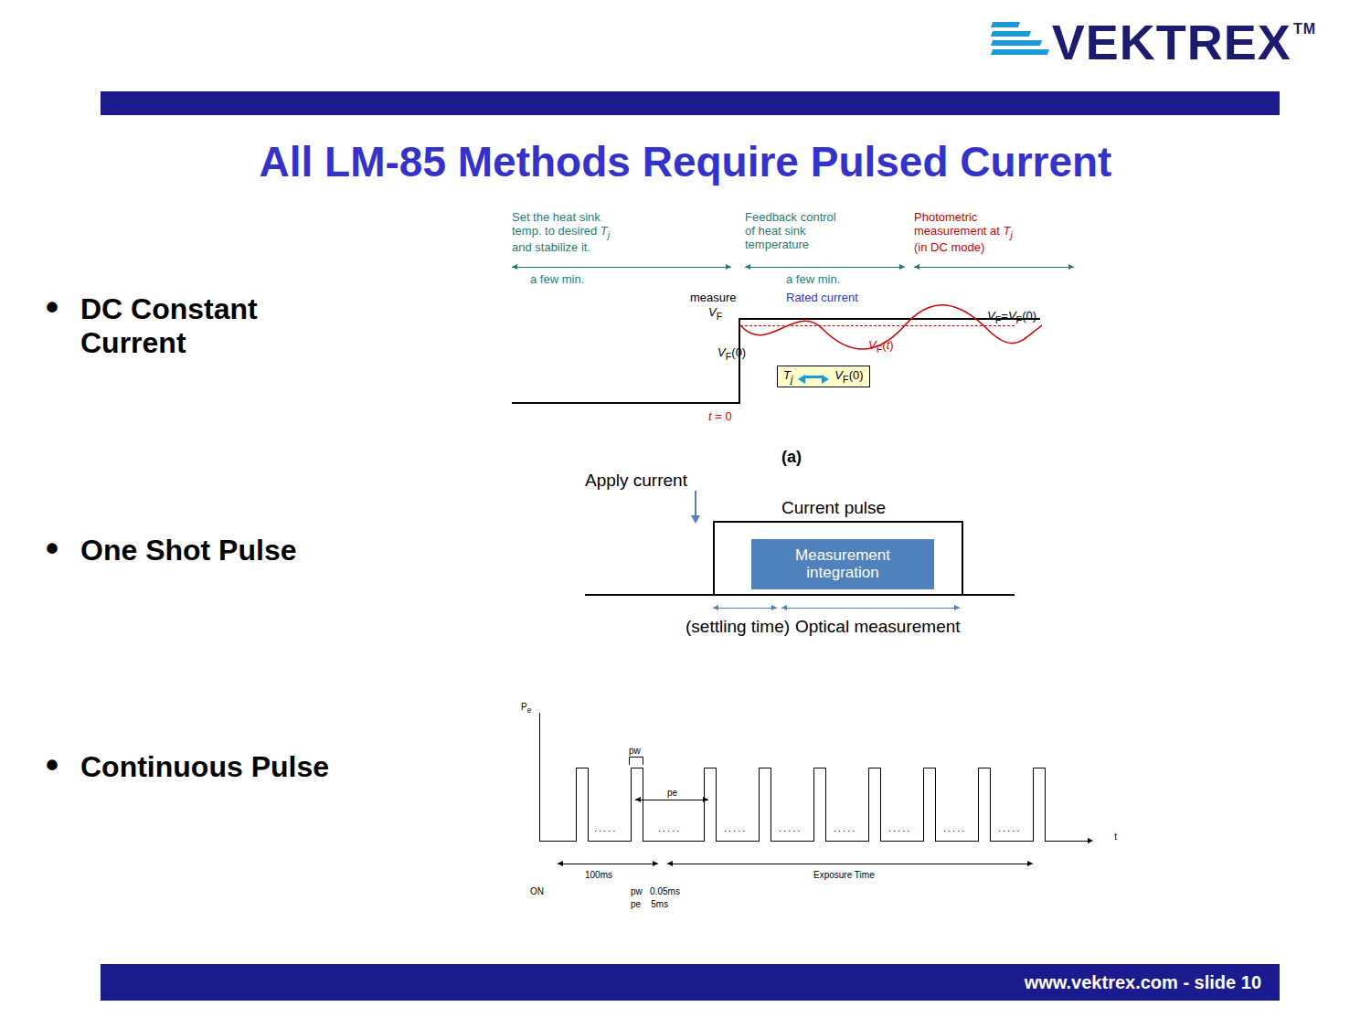VEKTREX
TM
All LM-85 Methods Require Pulsed Current
DC Constant
Current
One Shot Pulse
Continuous Pulse
Set the heat sink
temp. to desired Tj
and stabilize it.
Feedback control
of heat sink
temperature
Photometric
measurement at Tj
(in DC mode)
a few min.
a few min.
measure
VF
Rated current
VF=VF(0)
VF(t)
VF(0)
t = 0
Tj VF(0)
(a)
Apply current
Current pulse
Measurement
integration
(settling time)
Optical measurement
Pe
t
.....
.....
.....
.....
.....
.....
.....
.....
pw
pe
100ms
Exposure Time
ON
pw 0.05ms
pe 5ms
www.vektrex.com - slide 10